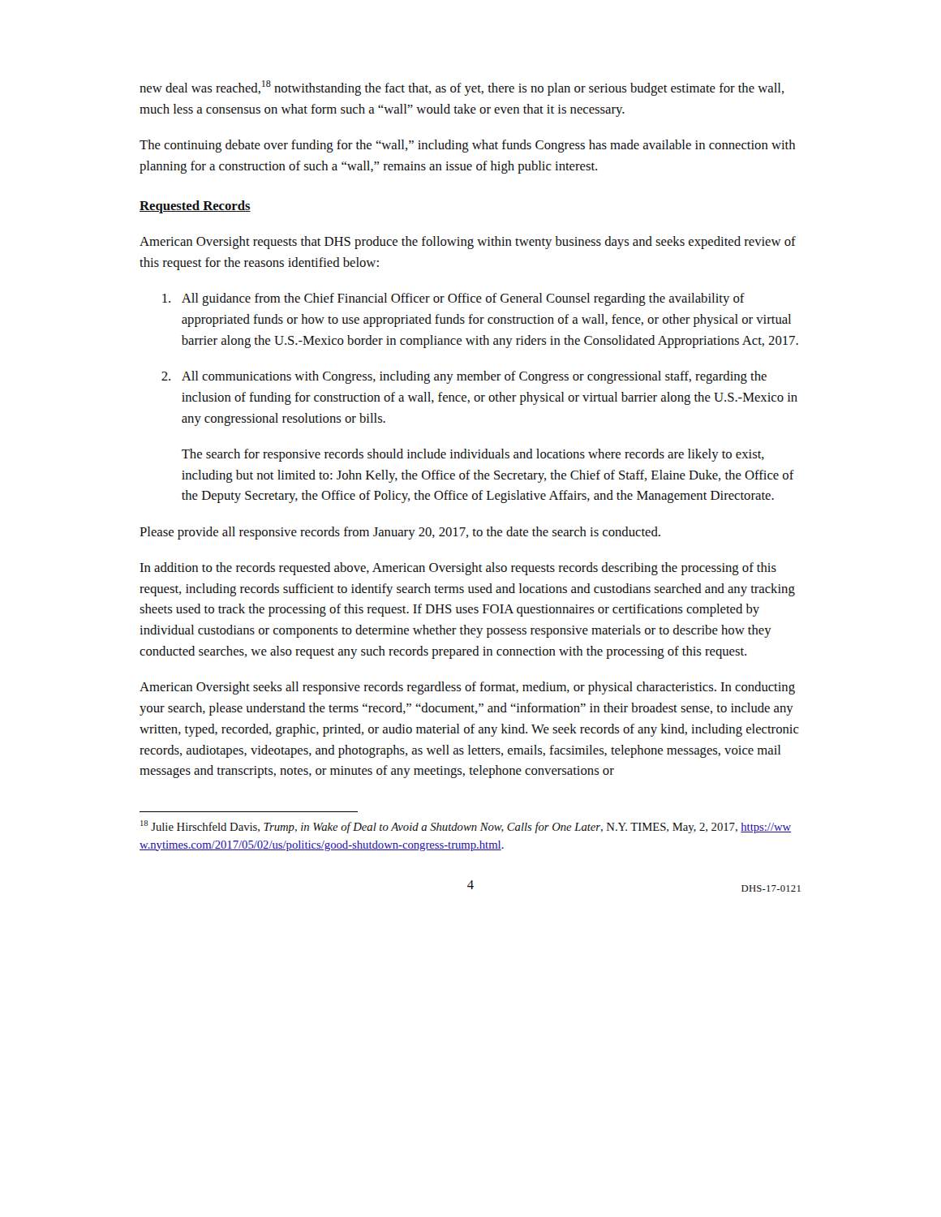new deal was reached,18 notwithstanding the fact that, as of yet, there is no plan or serious budget estimate for the wall, much less a consensus on what form such a “wall” would take or even that it is necessary.
The continuing debate over funding for the “wall,” including what funds Congress has made available in connection with planning for a construction of such a “wall,” remains an issue of high public interest.
Requested Records
American Oversight requests that DHS produce the following within twenty business days and seeks expedited review of this request for the reasons identified below:
All guidance from the Chief Financial Officer or Office of General Counsel regarding the availability of appropriated funds or how to use appropriated funds for construction of a wall, fence, or other physical or virtual barrier along the U.S.-Mexico border in compliance with any riders in the Consolidated Appropriations Act, 2017.
All communications with Congress, including any member of Congress or congressional staff, regarding the inclusion of funding for construction of a wall, fence, or other physical or virtual barrier along the U.S.-Mexico in any congressional resolutions or bills.
The search for responsive records should include individuals and locations where records are likely to exist, including but not limited to: John Kelly, the Office of the Secretary, the Chief of Staff, Elaine Duke, the Office of the Deputy Secretary, the Office of Policy, the Office of Legislative Affairs, and the Management Directorate.
Please provide all responsive records from January 20, 2017, to the date the search is conducted.
In addition to the records requested above, American Oversight also requests records describing the processing of this request, including records sufficient to identify search terms used and locations and custodians searched and any tracking sheets used to track the processing of this request. If DHS uses FOIA questionnaires or certifications completed by individual custodians or components to determine whether they possess responsive materials or to describe how they conducted searches, we also request any such records prepared in connection with the processing of this request.
American Oversight seeks all responsive records regardless of format, medium, or physical characteristics. In conducting your search, please understand the terms “record,” “document,” and “information” in their broadest sense, to include any written, typed, recorded, graphic, printed, or audio material of any kind. We seek records of any kind, including electronic records, audiotapes, videotapes, and photographs, as well as letters, emails, facsimiles, telephone messages, voice mail messages and transcripts, notes, or minutes of any meetings, telephone conversations or
18 Julie Hirschfeld Davis, Trump, in Wake of Deal to Avoid a Shutdown Now, Calls for One Later, N.Y. TIMES, May, 2, 2017, https://www.nytimes.com/2017/05/02/us/politics/good-shutdown-congress-trump.html.
4
DHS-17-0121